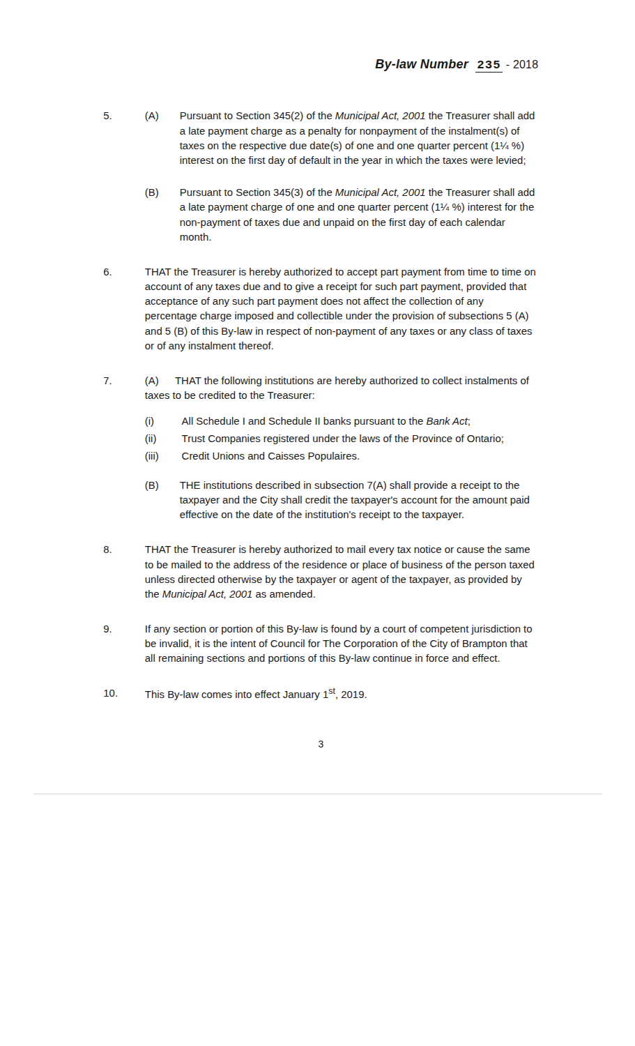By-law Number 235 - 2018
5.
(A) Pursuant to Section 345(2) of the Municipal Act, 2001 the Treasurer shall add a late payment charge as a penalty for nonpayment of the instalment(s) of taxes on the respective due date(s) of one and one quarter percent (1¼ %) interest on the first day of default in the year in which the taxes were levied;
(B) Pursuant to Section 345(3) of the Municipal Act, 2001 the Treasurer shall add a late payment charge of one and one quarter percent (1¼ %) interest for the non-payment of taxes due and unpaid on the first day of each calendar month.
6. THAT the Treasurer is hereby authorized to accept part payment from time to time on account of any taxes due and to give a receipt for such part payment, provided that acceptance of any such part payment does not affect the collection of any percentage charge imposed and collectible under the provision of subsections 5 (A) and 5 (B) of this By-law in respect of non-payment of any taxes or any class of taxes or of any instalment thereof.
7. (A) THAT the following institutions are hereby authorized to collect instalments of taxes to be credited to the Treasurer:
(i) All Schedule I and Schedule II banks pursuant to the Bank Act;
(ii) Trust Companies registered under the laws of the Province of Ontario;
(iii) Credit Unions and Caisses Populaires.
(B) THE institutions described in subsection 7(A) shall provide a receipt to the taxpayer and the City shall credit the taxpayer's account for the amount paid effective on the date of the institution's receipt to the taxpayer.
8. THAT the Treasurer is hereby authorized to mail every tax notice or cause the same to be mailed to the address of the residence or place of business of the person taxed unless directed otherwise by the taxpayer or agent of the taxpayer, as provided by the Municipal Act, 2001 as amended.
9. If any section or portion of this By-law is found by a court of competent jurisdiction to be invalid, it is the intent of Council for The Corporation of the City of Brampton that all remaining sections and portions of this By-law continue in force and effect.
10. This By-law comes into effect January 1st, 2019.
3